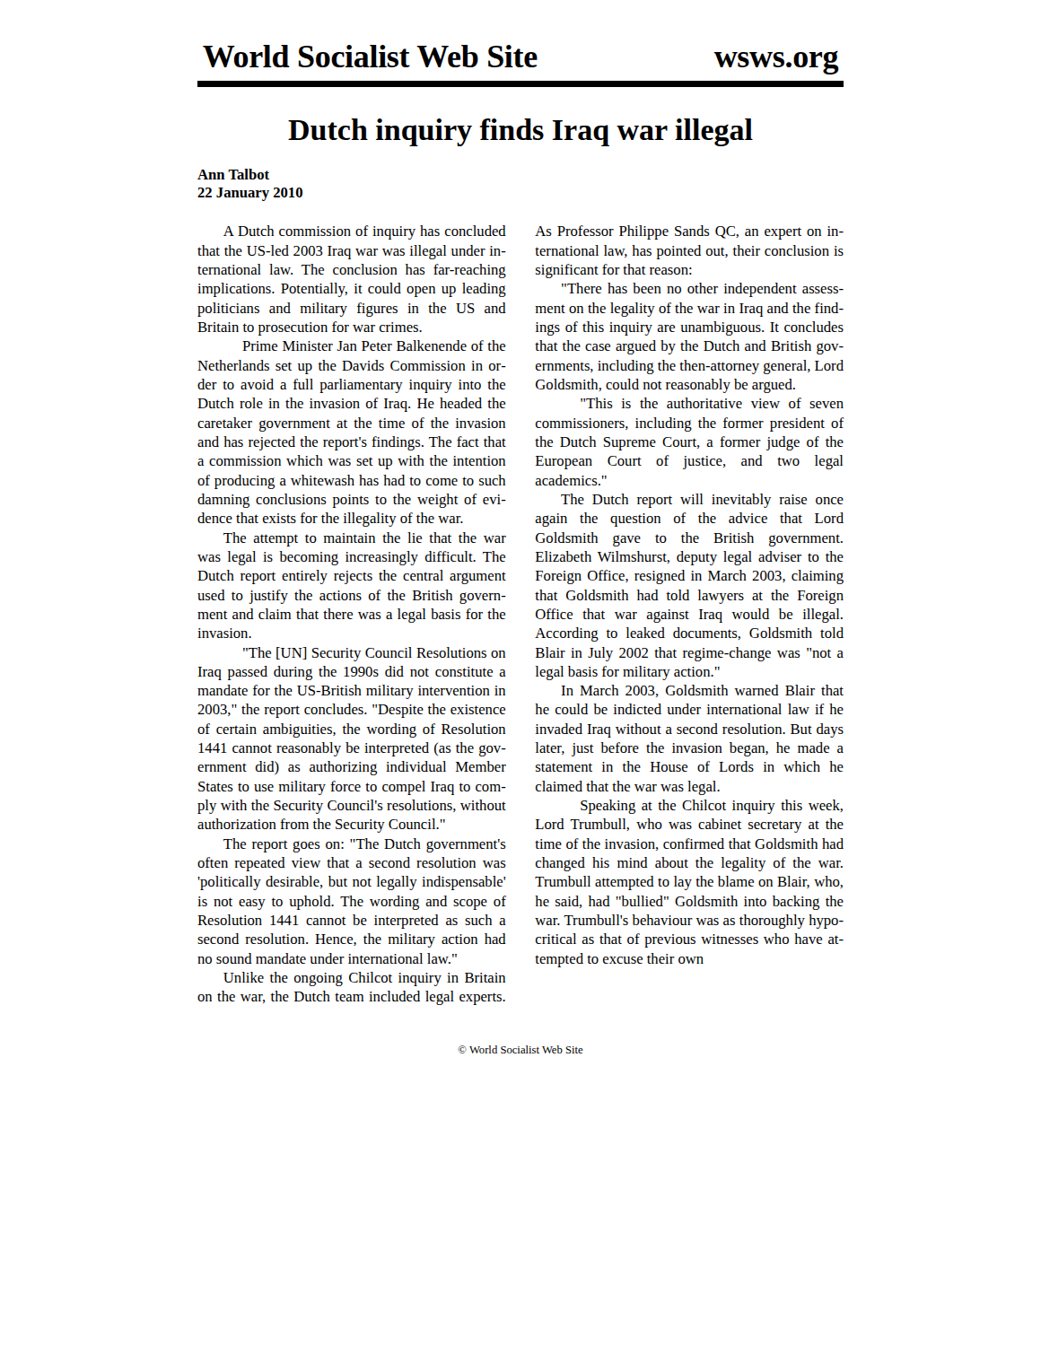World Socialist Web Site
wsws.org
Dutch inquiry finds Iraq war illegal
Ann Talbot
22 January 2010
A Dutch commission of inquiry has concluded that the US-led 2003 Iraq war was illegal under international law. The conclusion has far-reaching implications. Potentially, it could open up leading politicians and military figures in the US and Britain to prosecution for war crimes.
Prime Minister Jan Peter Balkenende of the Netherlands set up the Davids Commission in order to avoid a full parliamentary inquiry into the Dutch role in the invasion of Iraq. He headed the caretaker government at the time of the invasion and has rejected the report's findings. The fact that a commission which was set up with the intention of producing a whitewash has had to come to such damning conclusions points to the weight of evidence that exists for the illegality of the war.
The attempt to maintain the lie that the war was legal is becoming increasingly difficult. The Dutch report entirely rejects the central argument used to justify the actions of the British government and claim that there was a legal basis for the invasion.
"The [UN] Security Council Resolutions on Iraq passed during the 1990s did not constitute a mandate for the US-British military intervention in 2003," the report concludes. "Despite the existence of certain ambiguities, the wording of Resolution 1441 cannot reasonably be interpreted (as the government did) as authorizing individual Member States to use military force to compel Iraq to comply with the Security Council's resolutions, without authorization from the Security Council."
The report goes on: "The Dutch government's often repeated view that a second resolution was 'politically desirable, but not legally indispensable' is not easy to uphold. The wording and scope of Resolution 1441 cannot be interpreted as such a second resolution. Hence, the military action had no sound mandate under international law."
Unlike the ongoing Chilcot inquiry in Britain on the war, the Dutch team included legal experts. As Professor Philippe Sands QC, an expert on international law, has pointed out, their conclusion is significant for that reason:
"There has been no other independent assessment on the legality of the war in Iraq and the findings of this inquiry are unambiguous. It concludes that the case argued by the Dutch and British governments, including the then-attorney general, Lord Goldsmith, could not reasonably be argued.
"This is the authoritative view of seven commissioners, including the former president of the Dutch Supreme Court, a former judge of the European Court of justice, and two legal academics."
The Dutch report will inevitably raise once again the question of the advice that Lord Goldsmith gave to the British government. Elizabeth Wilmshurst, deputy legal adviser to the Foreign Office, resigned in March 2003, claiming that Goldsmith had told lawyers at the Foreign Office that war against Iraq would be illegal. According to leaked documents, Goldsmith told Blair in July 2002 that regime-change was "not a legal basis for military action."
In March 2003, Goldsmith warned Blair that he could be indicted under international law if he invaded Iraq without a second resolution. But days later, just before the invasion began, he made a statement in the House of Lords in which he claimed that the war was legal.
Speaking at the Chilcot inquiry this week, Lord Trumbull, who was cabinet secretary at the time of the invasion, confirmed that Goldsmith had changed his mind about the legality of the war. Trumbull attempted to lay the blame on Blair, who, he said, had "bullied" Goldsmith into backing the war. Trumbull's behaviour was as thoroughly hypocritical as that of previous witnesses who have attempted to excuse their own
© World Socialist Web Site